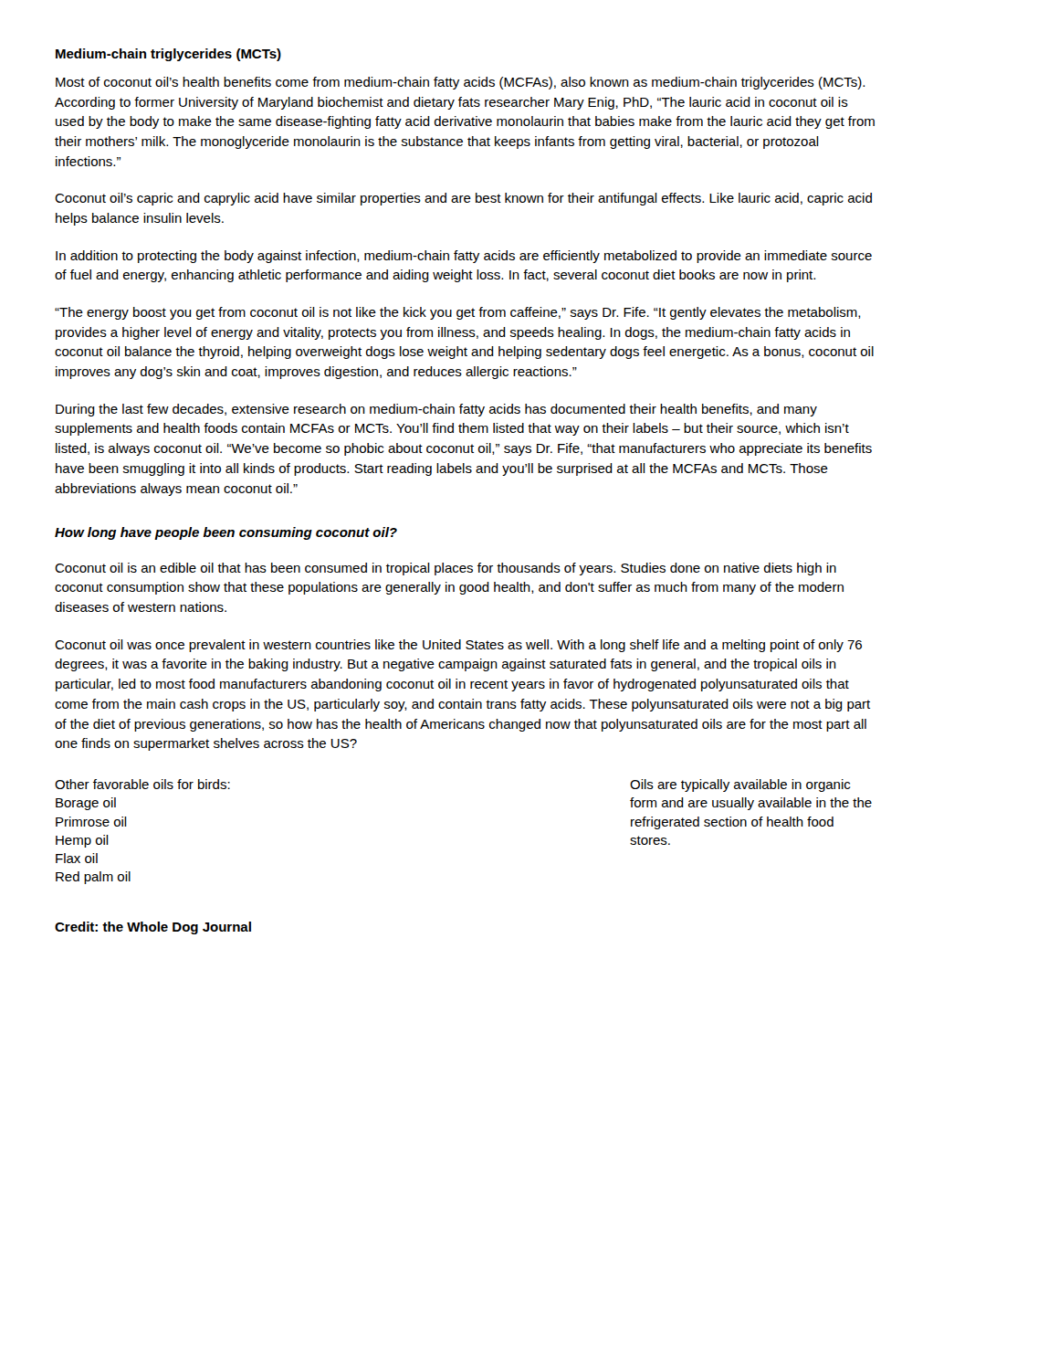Medium-chain triglycerides (MCTs)
Most of coconut oil’s health benefits come from medium-chain fatty acids (MCFAs), also known as medium-chain triglycerides (MCTs). According to former University of Maryland biochemist and dietary fats researcher Mary Enig, PhD, “The lauric acid in coconut oil is used by the body to make the same disease-fighting fatty acid derivative monolaurin that babies make from the lauric acid they get from their mothers’ milk. The monoglyceride monolaurin is the substance that keeps infants from getting viral, bacterial, or protozoal infections.”
Coconut oil’s capric and caprylic acid have similar properties and are best known for their antifungal effects. Like lauric acid, capric acid helps balance insulin levels.
In addition to protecting the body against infection, medium-chain fatty acids are efficiently metabolized to provide an immediate source of fuel and energy, enhancing athletic performance and aiding weight loss. In fact, several coconut diet books are now in print.
“The energy boost you get from coconut oil is not like the kick you get from caffeine,” says Dr. Fife. “It gently elevates the metabolism, provides a higher level of energy and vitality, protects you from illness, and speeds healing. In dogs, the medium-chain fatty acids in coconut oil balance the thyroid, helping overweight dogs lose weight and helping sedentary dogs feel energetic. As a bonus, coconut oil improves any dog’s skin and coat, improves digestion, and reduces allergic reactions.”
During the last few decades, extensive research on medium-chain fatty acids has documented their health benefits, and many supplements and health foods contain MCFAs or MCTs. You’ll find them listed that way on their labels – but their source, which isn’t listed, is always coconut oil. “We’ve become so phobic about coconut oil,” says Dr. Fife, “that manufacturers who appreciate its benefits have been smuggling it into all kinds of products. Start reading labels and you’ll be surprised at all the MCFAs and MCTs. Those abbreviations always mean coconut oil.”
How long have people been consuming coconut oil?
Coconut oil is an edible oil that has been consumed in tropical places for thousands of years. Studies done on native diets high in coconut consumption show that these populations are generally in good health, and don't suffer as much from many of the modern diseases of western nations.
Coconut oil was once prevalent in western countries like the United States as well. With a long shelf life and a melting point of only 76 degrees, it was a favorite in the baking industry. But a negative campaign against saturated fats in general, and the tropical oils in particular, led to most food manufacturers abandoning coconut oil in recent years in favor of hydrogenated polyunsaturated oils that come from the main cash crops in the US, particularly soy, and contain trans fatty acids. These polyunsaturated oils were not a big part of the diet of previous generations, so how has the health of Americans changed now that polyunsaturated oils are for the most part all one finds on supermarket shelves across the US?
Other favorable oils for birds:
Borage oil
Primrose oil
Hemp oil
Flax oil
Red palm oil
Oils are typically available in organic form and are usually available in the the refrigerated section of health food stores.
Credit: the Whole Dog Journal